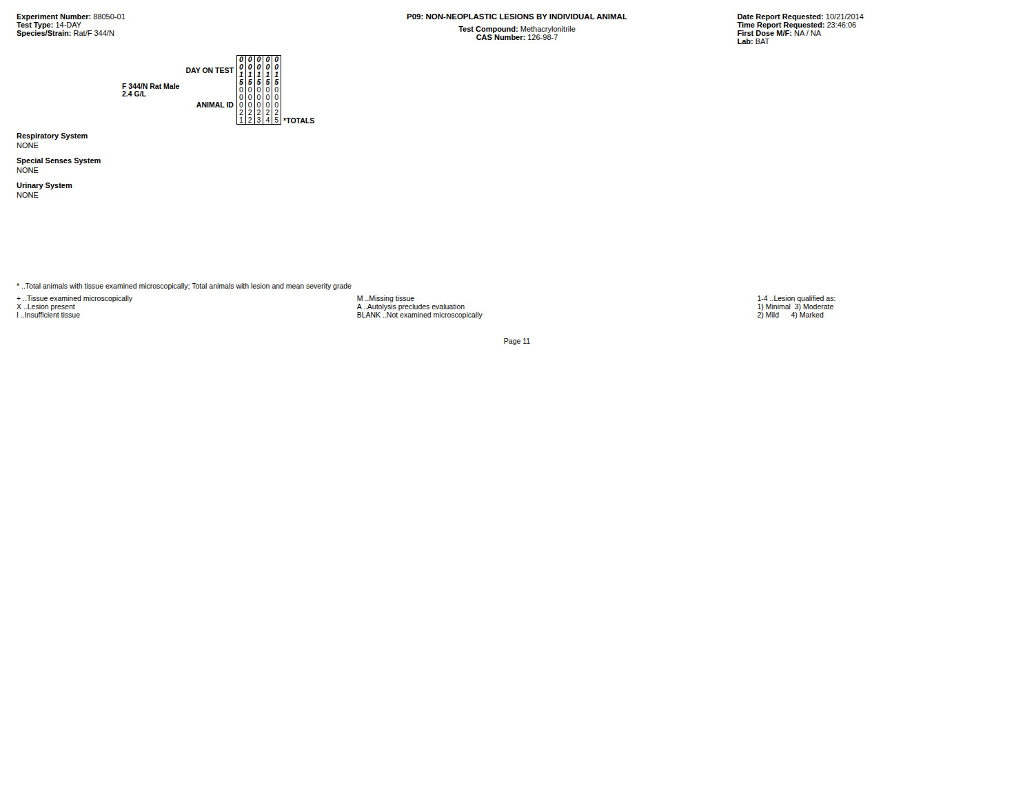| Experiment Number: 88050-01 Test Type: 14-DAY Species/Strain: Rat/F 344/N | P09: NON-NEOPLASTIC LESIONS BY INDIVIDUAL ANIMAL Test Compound: Methacrylonitrile CAS Number: 126-98-7 | Date Report Requested: 10/21/2014 Time Report Requested: 23:46:06 First Dose M/F: NA / NA Lab: BAT |
| F 344/N Rat Male 2.4 G/L | DAY ON TEST | 0 0 1 5 | 0 0 1 5 | 0 0 1 5 | 0 0 1 5 | 0 0 1 5 | |
| ANIMAL ID | 0 0 0 2 1 | 0 0 0 2 2 | 0 0 0 2 3 | 0 0 0 2 4 | 0 0 0 2 5 | *TOTALS |
Respiratory System
NONE
Special Senses System
NONE
Urinary System
NONE
* ..Total animals with tissue examined microscopically; Total animals with lesion and mean severity grade
| + ..Tissue examined microscopically | M ..Missing tissue | 1-4 ..Lesion qualified as: |
| X ..Lesion present | A ..Autolysis precludes evaluation | 1) Minimal 3) Moderate |
| I ..Insufficient tissue | BLANK ..Not examined microscopically | 2) Mild 4) Marked |
Page 11